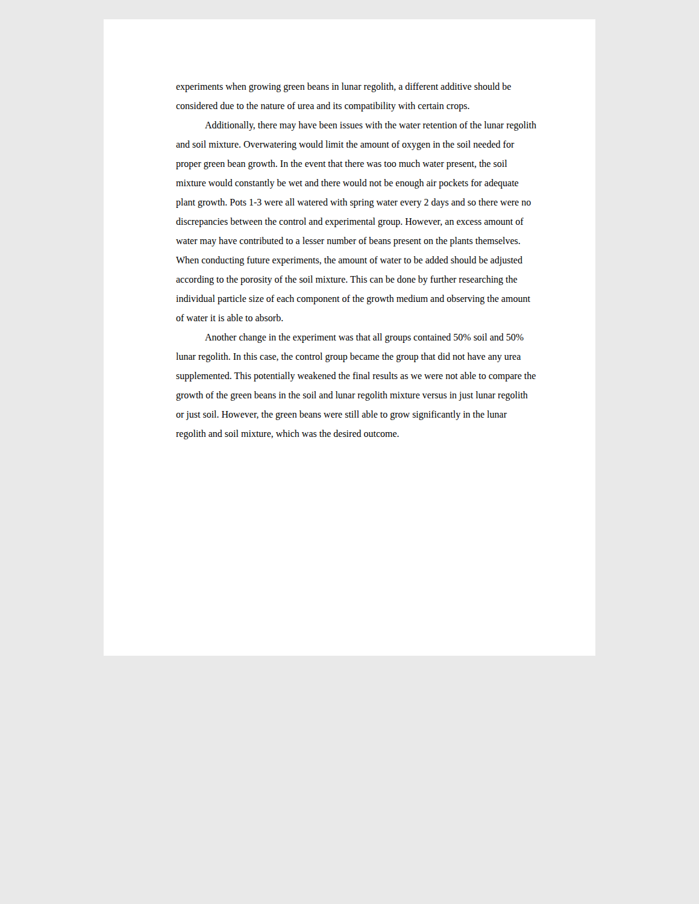experiments when growing green beans in lunar regolith, a different additive should be considered due to the nature of urea and its compatibility with certain crops.
Additionally, there may have been issues with the water retention of the lunar regolith and soil mixture. Overwatering would limit the amount of oxygen in the soil needed for proper green bean growth. In the event that there was too much water present, the soil mixture would constantly be wet and there would not be enough air pockets for adequate plant growth. Pots 1-3 were all watered with spring water every 2 days and so there were no discrepancies between the control and experimental group. However, an excess amount of water may have contributed to a lesser number of beans present on the plants themselves. When conducting future experiments, the amount of water to be added should be adjusted according to the porosity of the soil mixture. This can be done by further researching the individual particle size of each component of the growth medium and observing the amount of water it is able to absorb.
Another change in the experiment was that all groups contained 50% soil and 50% lunar regolith. In this case, the control group became the group that did not have any urea supplemented. This potentially weakened the final results as we were not able to compare the growth of the green beans in the soil and lunar regolith mixture versus in just lunar regolith or just soil. However, the green beans were still able to grow significantly in the lunar regolith and soil mixture, which was the desired outcome.